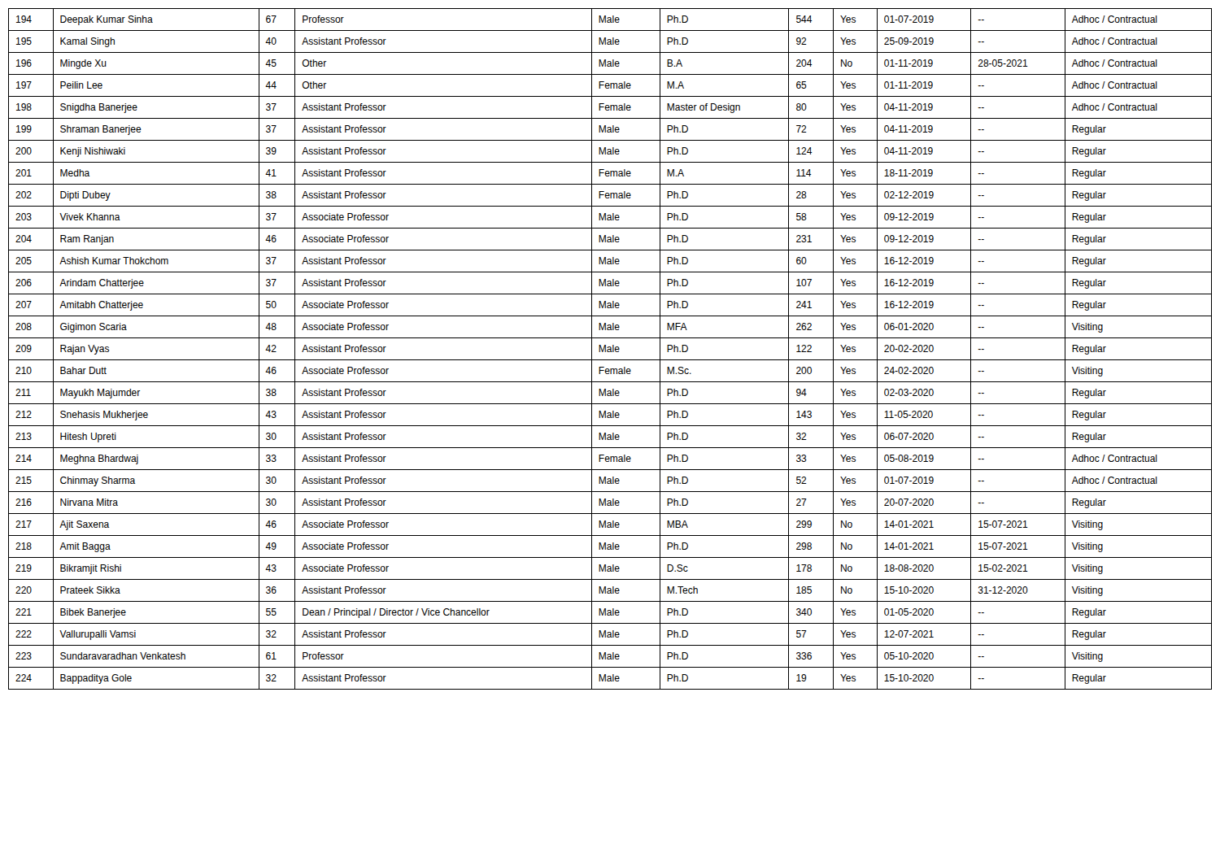| 194 | Deepak Kumar Sinha | 67 | Professor | Male | Ph.D | 544 | Yes | 01-07-2019 | -- | Adhoc / Contractual |
| 195 | Kamal Singh | 40 | Assistant Professor | Male | Ph.D | 92 | Yes | 25-09-2019 | -- | Adhoc / Contractual |
| 196 | Mingde Xu | 45 | Other | Male | B.A | 204 | No | 01-11-2019 | 28-05-2021 | Adhoc / Contractual |
| 197 | Peilin Lee | 44 | Other | Female | M.A | 65 | Yes | 01-11-2019 | -- | Adhoc / Contractual |
| 198 | Snigdha Banerjee | 37 | Assistant Professor | Female | Master of Design | 80 | Yes | 04-11-2019 | -- | Adhoc / Contractual |
| 199 | Shraman Banerjee | 37 | Assistant Professor | Male | Ph.D | 72 | Yes | 04-11-2019 | -- | Regular |
| 200 | Kenji Nishiwaki | 39 | Assistant Professor | Male | Ph.D | 124 | Yes | 04-11-2019 | -- | Regular |
| 201 | Medha | 41 | Assistant Professor | Female | M.A | 114 | Yes | 18-11-2019 | -- | Regular |
| 202 | Dipti Dubey | 38 | Assistant Professor | Female | Ph.D | 28 | Yes | 02-12-2019 | -- | Regular |
| 203 | Vivek Khanna | 37 | Associate Professor | Male | Ph.D | 58 | Yes | 09-12-2019 | -- | Regular |
| 204 | Ram Ranjan | 46 | Associate Professor | Male | Ph.D | 231 | Yes | 09-12-2019 | -- | Regular |
| 205 | Ashish Kumar Thokchom | 37 | Assistant Professor | Male | Ph.D | 60 | Yes | 16-12-2019 | -- | Regular |
| 206 | Arindam Chatterjee | 37 | Assistant Professor | Male | Ph.D | 107 | Yes | 16-12-2019 | -- | Regular |
| 207 | Amitabh Chatterjee | 50 | Associate Professor | Male | Ph.D | 241 | Yes | 16-12-2019 | -- | Regular |
| 208 | Gigimon Scaria | 48 | Associate Professor | Male | MFA | 262 | Yes | 06-01-2020 | -- | Visiting |
| 209 | Rajan Vyas | 42 | Assistant Professor | Male | Ph.D | 122 | Yes | 20-02-2020 | -- | Regular |
| 210 | Bahar Dutt | 46 | Associate Professor | Female | M.Sc. | 200 | Yes | 24-02-2020 | -- | Visiting |
| 211 | Mayukh Majumder | 38 | Assistant Professor | Male | Ph.D | 94 | Yes | 02-03-2020 | -- | Regular |
| 212 | Snehasis Mukherjee | 43 | Assistant Professor | Male | Ph.D | 143 | Yes | 11-05-2020 | -- | Regular |
| 213 | Hitesh Upreti | 30 | Assistant Professor | Male | Ph.D | 32 | Yes | 06-07-2020 | -- | Regular |
| 214 | Meghna Bhardwaj | 33 | Assistant Professor | Female | Ph.D | 33 | Yes | 05-08-2019 | -- | Adhoc / Contractual |
| 215 | Chinmay Sharma | 30 | Assistant Professor | Male | Ph.D | 52 | Yes | 01-07-2019 | -- | Adhoc / Contractual |
| 216 | Nirvana Mitra | 30 | Assistant Professor | Male | Ph.D | 27 | Yes | 20-07-2020 | -- | Regular |
| 217 | Ajit Saxena | 46 | Associate Professor | Male | MBA | 299 | No | 14-01-2021 | 15-07-2021 | Visiting |
| 218 | Amit Bagga | 49 | Associate Professor | Male | Ph.D | 298 | No | 14-01-2021 | 15-07-2021 | Visiting |
| 219 | Bikramjit Rishi | 43 | Associate Professor | Male | D.Sc | 178 | No | 18-08-2020 | 15-02-2021 | Visiting |
| 220 | Prateek Sikka | 36 | Assistant Professor | Male | M.Tech | 185 | No | 15-10-2020 | 31-12-2020 | Visiting |
| 221 | Bibek Banerjee | 55 | Dean / Principal / Director / Vice Chancellor | Male | Ph.D | 340 | Yes | 01-05-2020 | -- | Regular |
| 222 | Vallurupalli Vamsi | 32 | Assistant Professor | Male | Ph.D | 57 | Yes | 12-07-2021 | -- | Regular |
| 223 | Sundaravaradhan Venkatesh | 61 | Professor | Male | Ph.D | 336 | Yes | 05-10-2020 | -- | Visiting |
| 224 | Bappaditya Gole | 32 | Assistant Professor | Male | Ph.D | 19 | Yes | 15-10-2020 | -- | Regular |